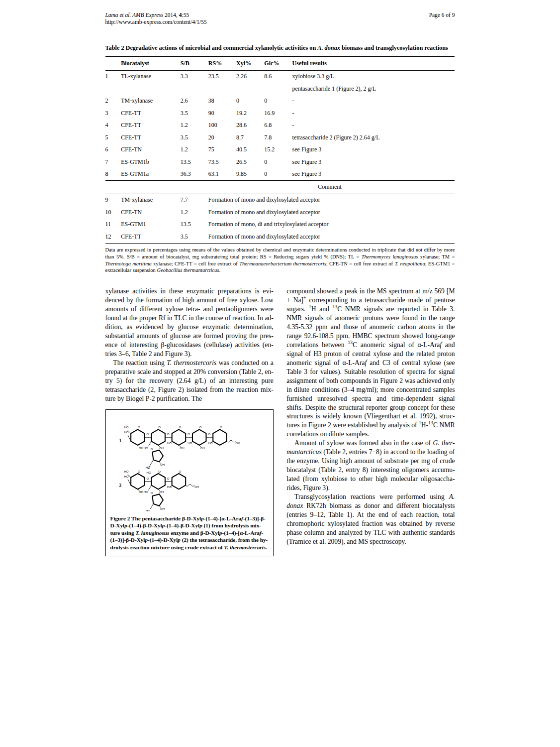Lama et al. AMB Express 2014, 4:55
http://www.amb-express.com/content/4/1/55
Page 6 of 9
Table 2 Degradative actions of microbial and commercial xylanolytic activities on A. donax biomass and transglycosylation reactions
| | Biocatalyst | S/B | RS% | Xyl% | Glc% | Useful results |
| --- | --- | --- | --- | --- | --- | --- |
| 1 | TL-xylanase | 3.3 | 23.5 | 2.26 | 8.6 | xylobiose 3.3 g/L |
| | | | | | | pentasaccharide 1 (Figure 2), 2 g/L |
| 2 | TM-xylanase | 2.6 | 38 | 0 | 0 | - |
| 3 | CFE-TT | 3.5 | 90 | 19.2 | 16.9 | - |
| 4 | CFE-TT | 1.2 | 100 | 28.6 | 6.8 | - |
| 5 | CFE-TT | 3.5 | 20 | 8.7 | 7.8 | tetrasaccharide 2 (Figure 2) 2.64 g/L |
| 6 | CFE-TN | 1.2 | 75 | 40.5 | 15.2 | see Figure 3 |
| 7 | ES-GTM1b | 13.5 | 73.5 | 26.5 | 0 | see Figure 3 |
| 8 | ES-GTM1a | 36.3 | 63.1 | 9.85 | 0 | see Figure 3 |
| | | | Comment |
| 9 | TM-xylanase | 7.7 | Formation of mono and dixylosylated acceptor |
| 10 | CFE-TN | 1.2 | Formation of mono and dixylosylated acceptor |
| 11 | ES-GTM1 | 13.5 | Formation of mono, di and trixylosylated acceptor |
| 12 | CFE-TT | 3.5 | Formation of mono and dixylosylated acceptor |
Data are expressed in percentages using means of the values obtained by chemical and enzymatic determinations conducted in triplicate that did not differ by more than 5%. S/B = amount of biocatalyst, mg substrate/mg total protein; RS = Reducing sugars yield % (DNS); TL = Thermomyces lanuginosus xylanase; TM = Thermotoga maritima xylanase; CFE-TT = cell free extract of Thermoanaeorbacterium thermostercoris; CFE-TN = cell free extract of T. neapolitana; ES-GTM1 = extracellular suspension Geobacillus thermantarcticus.
xylanase activities in these enzymatic preparations is evidenced by the formation of high amount of free xylose. Low amounts of different xylose tetra- and pentaoligomers were found at the proper Rf in TLC in the course of reaction. In addition, as evidenced by glucose enzymatic determination, substantial amounts of glucose are formed proving the presence of interesting β-glucosidases (cellulase) activities (entries 3–6, Table 2 and Figure 3).
The reaction using T. thermostercoris was conducted on a preparative scale and stopped at 20% conversion (Table 2, entry 5) for the recovery (2.64 g/L) of an interesting pure tetrasaccharide (2, Figure 2) isolated from the reaction mixture by Biogel P-2 purification. The
1 2 HO HO O OH O O OH HO O OH HO HO O O OH HO O O OH HO O O HO OH HO HO O OH O O OH HO O OH HO O O HO OH
Figure 2 The pentasaccharide β-D-Xylp-(1–4)-[α-L-Araf-(1–3)]-β-D-Xylp-(1–4)-β-D-Xylp-(1–4)-β-D-Xylp (1) from hydrolysis mixture using T. lanuginosus enzyme and β-D-Xylp-(1–4)-[α-L-Araf-(1–3)]-β-D-Xylp-(1–4)-D-Xylp (2) the tetrasaccharide, from the hydrolysis reaction mixture using crude extract of T. thermostercoris.
compound showed a peak in the MS spectrum at m/z 569 [M + Na]+ corresponding to a tetrasaccharide made of pentose sugars. 1H and 13C NMR signals are reported in Table 3. NMR signals of anomeric protons were found in the range 4.35-5.32 ppm and those of anomeric carbon atoms in the range 92.6-108.5 ppm. HMBC spectrum showed long-range correlations between 13C anomeric signal of α-L-Araf and signal of H3 proton of central xylose and the related proton anomeric signal of α-L-Araf and C3 of central xylose (see Table 3 for values). Suitable resolution of spectra for signal assignment of both compounds in Figure 2 was achieved only in dilute conditions (3–4 mg/ml); more concentrated samples furnished unresolved spectra and time-dependent signal shifts. Despite the structural reporter group concept for these structures is widely known (Vliegenthart et al. 1992), structures in Figure 2 were established by analysis of 1H-13C NMR correlations on dilute samples.
Amount of xylose was formed also in the case of G. thermantarcticus (Table 2, entries 7−8) in accord to the loading of the enzyme. Using high amount of substrate per mg of crude biocatalyst (Table 2, entry 8) interesting oligomers accumulated (from xylobiose to other high molecular oligosaccharides, Figure 3).
Transglycosylation reactions were performed using A. donax RK72h biomass as donor and different biocatalysts (entries 9–12, Table 1). At the end of each reaction, total chromophoric xylosylated fraction was obtained by reverse phase column and analyzed by TLC with authentic standards (Tramice et al. 2009), and MS spectroscopy.